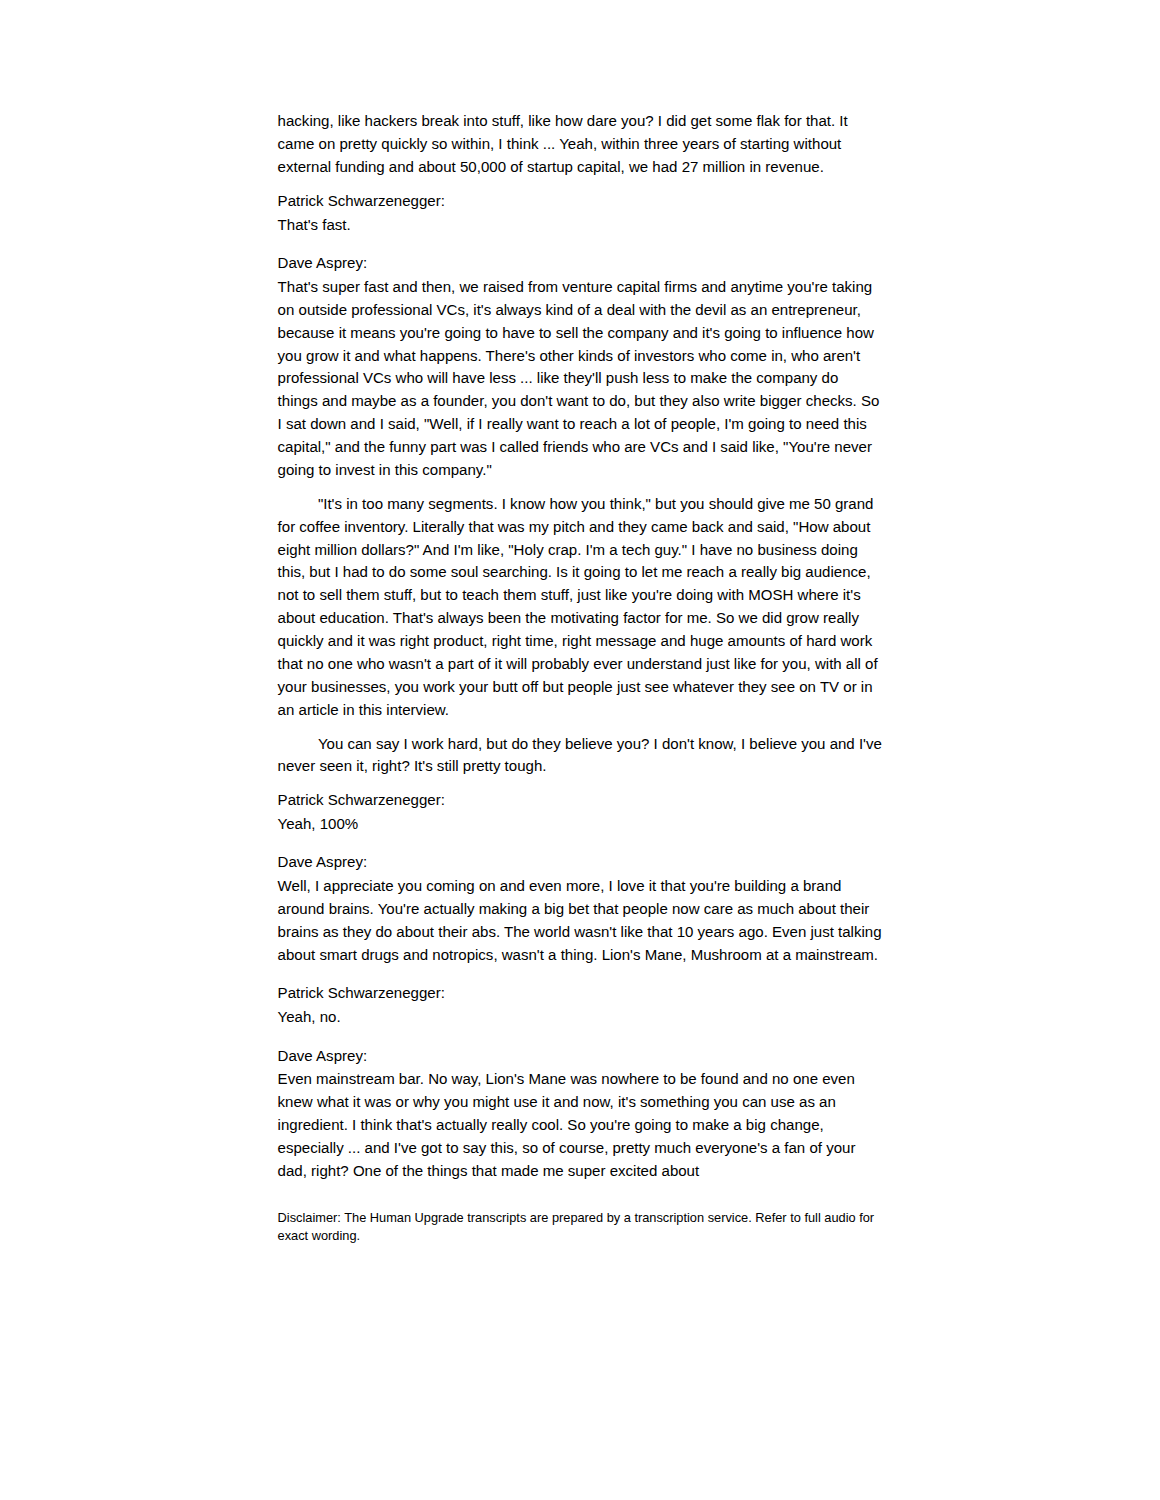hacking, like hackers break into stuff, like how dare you? I did get some flak for that. It came on pretty quickly so within, I think ... Yeah, within three years of starting without external funding and about 50,000 of startup capital, we had 27 million in revenue.
Patrick Schwarzenegger:
That's fast.
Dave Asprey:
That's super fast and then, we raised from venture capital firms and anytime you're taking on outside professional VCs, it's always kind of a deal with the devil as an entrepreneur, because it means you're going to have to sell the company and it's going to influence how you grow it and what happens. There's other kinds of investors who come in, who aren't professional VCs who will have less ... like they'll push less to make the company do things and maybe as a founder, you don't want to do, but they also write bigger checks. So I sat down and I said, "Well, if I really want to reach a lot of people, I'm going to need this capital," and the funny part was I called friends who are VCs and I said like, "You're never going to invest in this company."
"It's in too many segments. I know how you think," but you should give me 50 grand for coffee inventory. Literally that was my pitch and they came back and said, "How about eight million dollars?" And I'm like, "Holy crap. I'm a tech guy." I have no business doing this, but I had to do some soul searching. Is it going to let me reach a really big audience, not to sell them stuff, but to teach them stuff, just like you're doing with MOSH where it's about education. That's always been the motivating factor for me. So we did grow really quickly and it was right product, right time, right message and huge amounts of hard work that no one who wasn't a part of it will probably ever understand just like for you, with all of your businesses, you work your butt off but people just see whatever they see on TV or in an article in this interview.
You can say I work hard, but do they believe you? I don't know, I believe you and I've never seen it, right? It's still pretty tough.
Patrick Schwarzenegger:
Yeah, 100%
Dave Asprey:
Well, I appreciate you coming on and even more, I love it that you're building a brand around brains. You're actually making a big bet that people now care as much about their brains as they do about their abs. The world wasn't like that 10 years ago. Even just talking about smart drugs and notropics, wasn't a thing. Lion's Mane, Mushroom at a mainstream.
Patrick Schwarzenegger:
Yeah, no.
Dave Asprey:
Even mainstream bar. No way, Lion's Mane was nowhere to be found and no one even knew what it was or why you might use it and now, it's something you can use as an ingredient. I think that's actually really cool. So you're going to make a big change, especially ... and I've got to say this, so of course, pretty much everyone's a fan of your dad, right? One of the things that made me super excited about
Disclaimer: The Human Upgrade transcripts are prepared by a transcription service. Refer to full audio for exact wording.